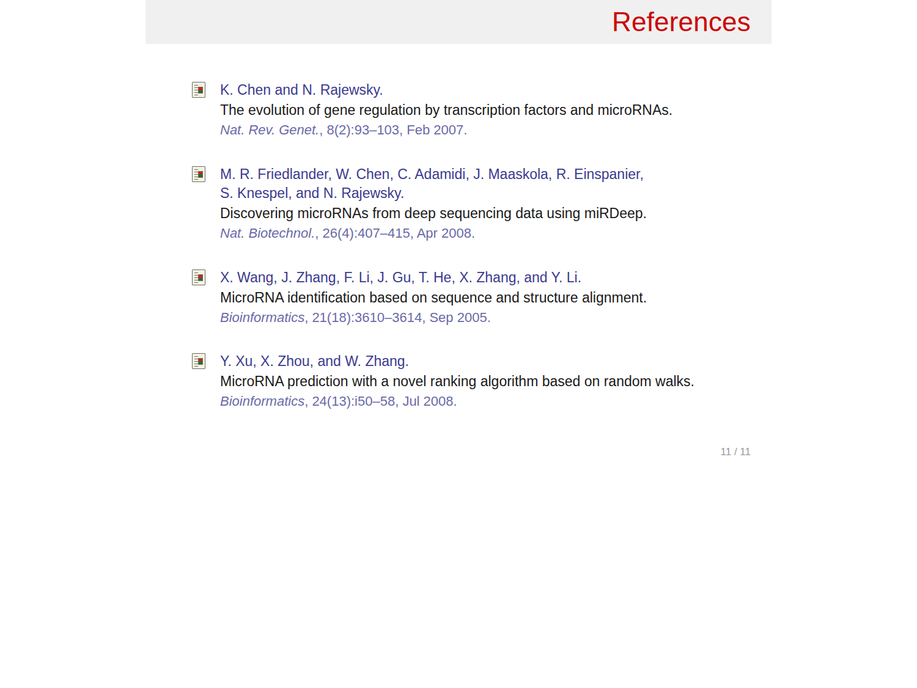References
K. Chen and N. Rajewsky.
The evolution of gene regulation by transcription factors and microRNAs.
Nat. Rev. Genet., 8(2):93–103, Feb 2007.
M. R. Friedlander, W. Chen, C. Adamidi, J. Maaskola, R. Einspanier,
S. Knespel, and N. Rajewsky.
Discovering microRNAs from deep sequencing data using miRDeep.
Nat. Biotechnol., 26(4):407–415, Apr 2008.
X. Wang, J. Zhang, F. Li, J. Gu, T. He, X. Zhang, and Y. Li.
MicroRNA identification based on sequence and structure alignment.
Bioinformatics, 21(18):3610–3614, Sep 2005.
Y. Xu, X. Zhou, and W. Zhang.
MicroRNA prediction with a novel ranking algorithm based on random walks.
Bioinformatics, 24(13):i50–58, Jul 2008.
11 / 11